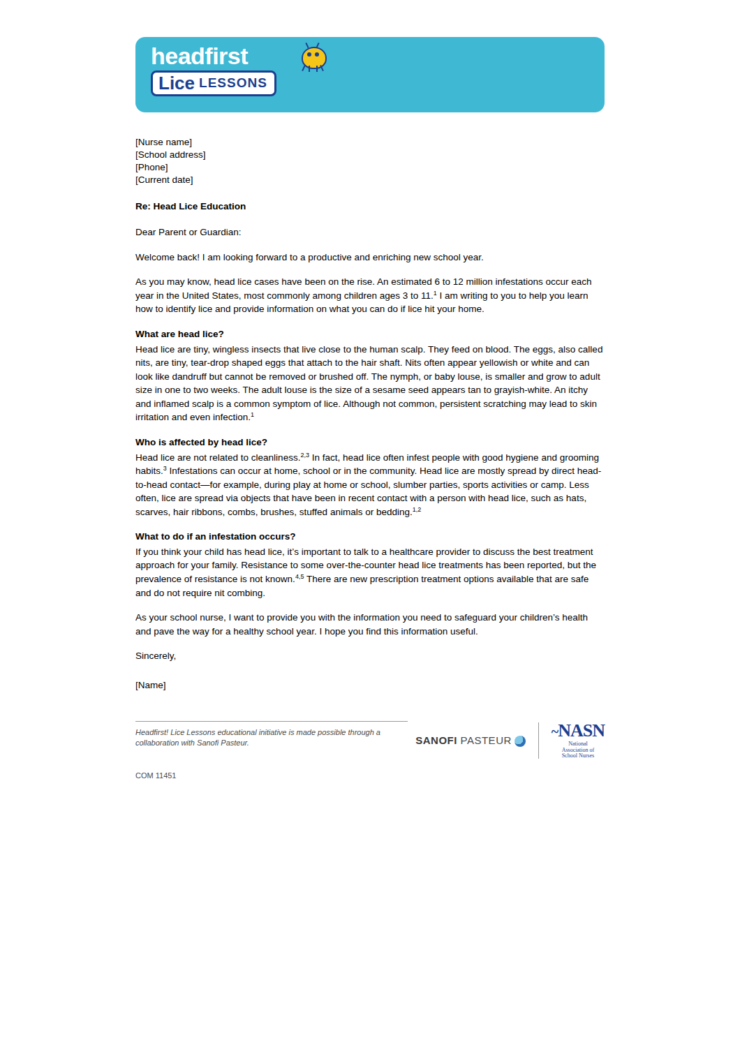headfirst
Lice LESSONS
[Nurse name]
[School address]
[Phone]
[Current date]
Re: Head Lice Education
Dear Parent or Guardian:
Welcome back! I am looking forward to a productive and enriching new school year.
As you may know, head lice cases have been on the rise. An estimated 6 to 12 million infestations occur each year in the United States, most commonly among children ages 3 to 11.1 I am writing to you to help you learn how to identify lice and provide information on what you can do if lice hit your home.
What are head lice?
Head lice are tiny, wingless insects that live close to the human scalp. They feed on blood. The eggs, also called nits, are tiny, tear-drop shaped eggs that attach to the hair shaft. Nits often appear yellowish or white and can look like dandruff but cannot be removed or brushed off. The nymph, or baby louse, is smaller and grow to adult size in one to two weeks. The adult louse is the size of a sesame seed appears tan to grayish-white. An itchy and inflamed scalp is a common symptom of lice. Although not common, persistent scratching may lead to skin irritation and even infection.1
Who is affected by head lice?
Head lice are not related to cleanliness.2,3 In fact, head lice often infest people with good hygiene and grooming habits.3 Infestations can occur at home, school or in the community. Head lice are mostly spread by direct head-to-head contact—for example, during play at home or school, slumber parties, sports activities or camp. Less often, lice are spread via objects that have been in recent contact with a person with head lice, such as hats, scarves, hair ribbons, combs, brushes, stuffed animals or bedding.1,2
What to do if an infestation occurs?
If you think your child has head lice, it’s important to talk to a healthcare provider to discuss the best treatment approach for your family. Resistance to some over-the-counter head lice treatments has been reported, but the prevalence of resistance is not known.4,5 There are new prescription treatment options available that are safe and do not require nit combing.
As your school nurse, I want to provide you with the information you need to safeguard your children’s health and pave the way for a healthy school year. I hope you find this information useful.
Sincerely,
[Name]
Headfirst! Lice Lessons educational initiative is made possible through a collaboration with Sanofi Pasteur.
SANOFI PASTEUR
~NASN
National
Association of
School Nurses
COM 11451